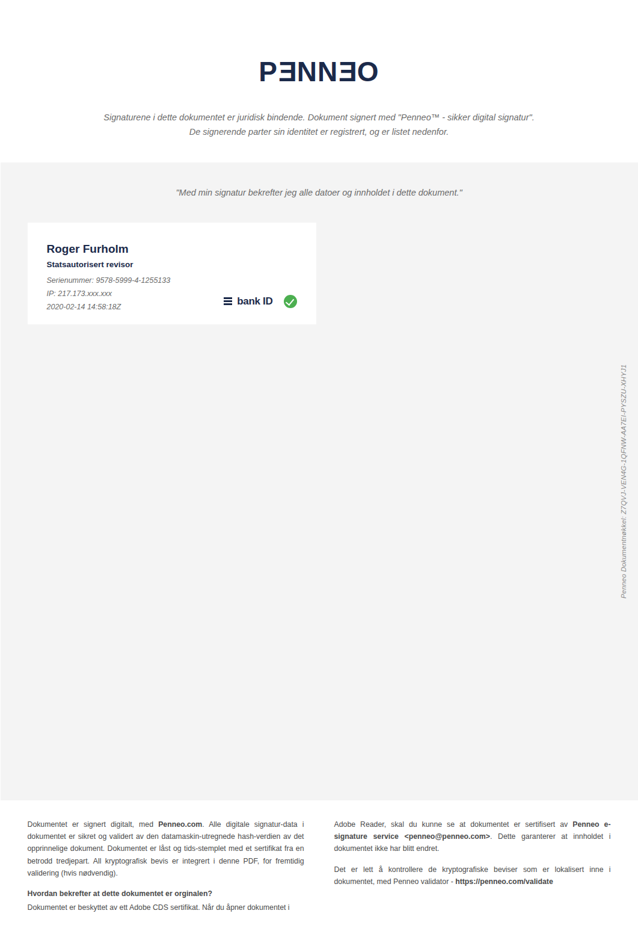PENNEO
Signaturene i dette dokumentet er juridisk bindende. Dokument signert med "Penneo™ - sikker digital signatur".
De signerende parter sin identitet er registrert, og er listet nedenfor.
"Med min signatur bekrefter jeg alle datoer og innholdet i dette dokument."
Roger Furholm
Statsautorisert revisor
Serienummer: 9578-5999-4-1255133
IP: 217.173.xxx.xxx
2020-02-14 14:58:18Z
bank ID
Penneo Dokumentnøkkel: Z7QVJ-VEN4G-1QFNW-AA7EI-PYSZU-XHYJ1
Dokumentet er signert digitalt, med Penneo.com. Alle digitale signatur-data i dokumentet er sikret og validert av den datamaskin-utregnede hash-verdien av det opprinnelige dokument. Dokumentet er låst og tids-stemplet med et sertifikat fra en betrodd tredjepart. All kryptografisk bevis er integrert i denne PDF, for fremtidig validering (hvis nødvendig).
Hvordan bekrefter at dette dokumentet er orginalen?
Dokumentet er beskyttet av ett Adobe CDS sertifikat. Når du åpner dokumentet i
Adobe Reader, skal du kunne se at dokumentet er sertifisert av Penneo e-signature service <penneo@penneo.com>. Dette garanterer at innholdet i dokumentet ikke har blitt endret.
Det er lett å kontrollere de kryptografiske beviser som er lokalisert inne i dokumentet, med Penneo validator - https://penneo.com/validate